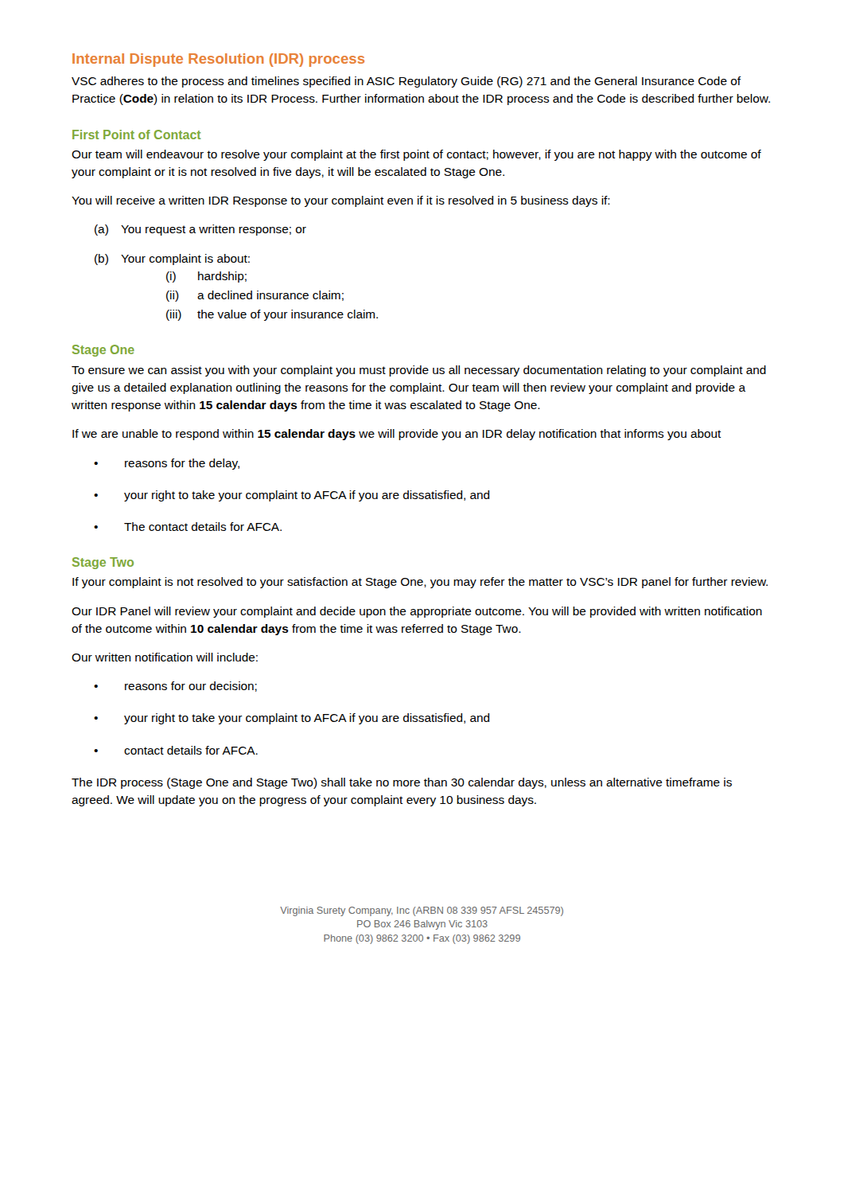Internal Dispute Resolution (IDR) process
VSC adheres to the process and timelines specified in ASIC Regulatory Guide (RG) 271 and the General Insurance Code of Practice (Code) in relation to its IDR Process. Further information about the IDR process and the Code is described further below.
First Point of Contact
Our team will endeavour to resolve your complaint at the first point of contact; however, if you are not happy with the outcome of your complaint or it is not resolved in five days, it will be escalated to Stage One.
You will receive a written IDR Response to your complaint even if it is resolved in 5 business days if:
(a) You request a written response; or
(b) Your complaint is about:
(i) hardship;
(ii) a declined insurance claim;
(iii) the value of your insurance claim.
Stage One
To ensure we can assist you with your complaint you must provide us all necessary documentation relating to your complaint and give us a detailed explanation outlining the reasons for the complaint. Our team will then review your complaint and provide a written response within 15 calendar days from the time it was escalated to Stage One.
If we are unable to respond within 15 calendar days we will provide you an IDR delay notification that informs you about
reasons for the delay,
your right to take your complaint to AFCA if you are dissatisfied, and
The contact details for AFCA.
Stage Two
If your complaint is not resolved to your satisfaction at Stage One, you may refer the matter to VSC’s IDR panel for further review.
Our IDR Panel will review your complaint and decide upon the appropriate outcome. You will be provided with written notification of the outcome within 10 calendar days from the time it was referred to Stage Two.
Our written notification will include:
reasons for our decision;
your right to take your complaint to AFCA if you are dissatisfied, and
contact details for AFCA.
The IDR process (Stage One and Stage Two) shall take no more than 30 calendar days, unless an alternative timeframe is agreed. We will update you on the progress of your complaint every 10 business days.
Virginia Surety Company, Inc (ARBN 08 339 957 AFSL 245579)
PO Box 246 Balwyn Vic 3103
Phone (03) 9862 3200 • Fax (03) 9862 3299